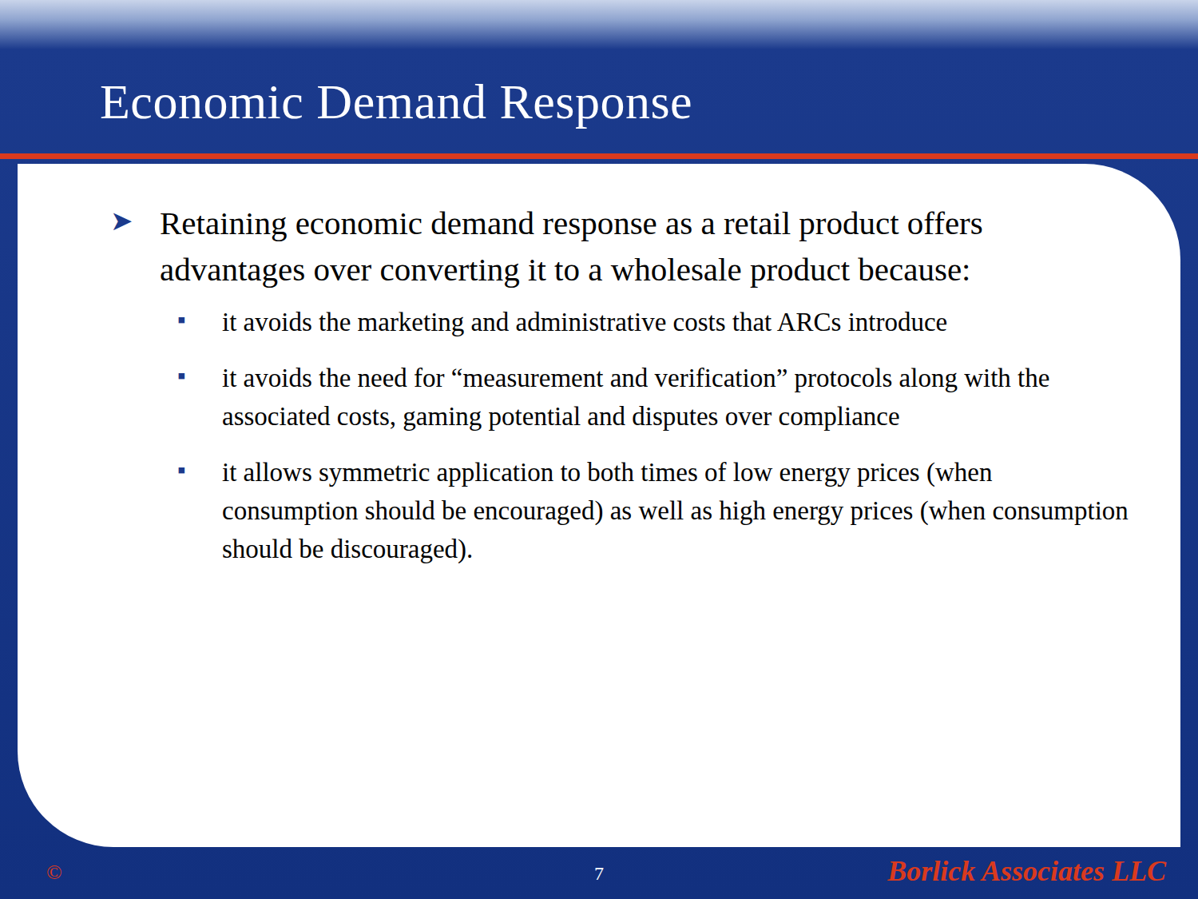Economic Demand Response
Retaining economic demand response as a retail product offers advantages over converting it to a wholesale product because:
it avoids the marketing and administrative costs that ARCs introduce
it avoids the need for “measurement and verification” protocols along with the associated costs, gaming potential and disputes over compliance
it allows symmetric application to both times of low energy prices (when consumption should be encouraged) as well as high energy prices (when consumption should be discouraged).
©
7
Borlick Associates LLC